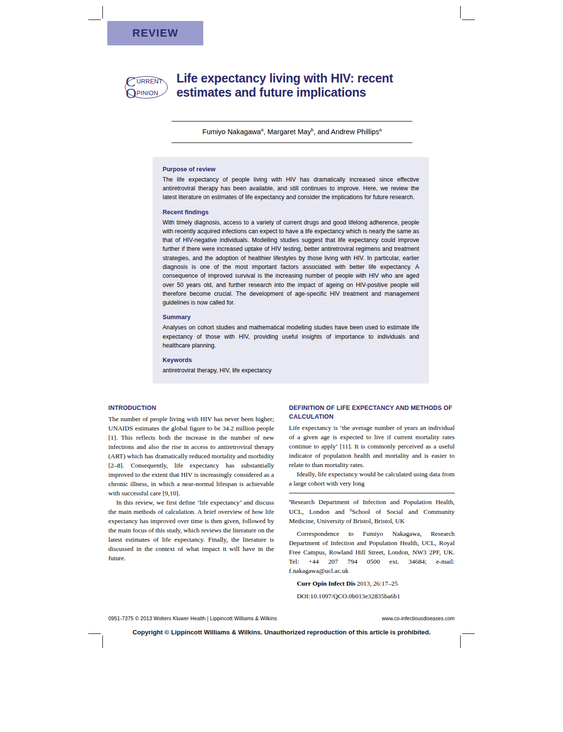REVIEW
C
O
URRENT
PINION
Life expectancy living with HIV: recent estimates and future implications
Fumiyo Nakagawaa, Margaret Mayb, and Andrew Phillipsa
Purpose of review
The life expectancy of people living with HIV has dramatically increased since effective antiretroviral therapy has been available, and still continues to improve. Here, we review the latest literature on estimates of life expectancy and consider the implications for future research.
Recent findings
With timely diagnosis, access to a variety of current drugs and good lifelong adherence, people with recently acquired infections can expect to have a life expectancy which is nearly the same as that of HIV-negative individuals. Modelling studies suggest that life expectancy could improve further if there were increased uptake of HIV testing, better antiretroviral regimens and treatment strategies, and the adoption of healthier lifestyles by those living with HIV. In particular, earlier diagnosis is one of the most important factors associated with better life expectancy. A consequence of improved survival is the increasing number of people with HIV who are aged over 50 years old, and further research into the impact of ageing on HIV-positive people will therefore become crucial. The development of age-specific HIV treatment and management guidelines is now called for.
Summary
Analyses on cohort studies and mathematical modelling studies have been used to estimate life expectancy of those with HIV, providing useful insights of importance to individuals and healthcare planning.
Keywords
antiretroviral therapy, HIV, life expectancy
Introduction
The number of people living with HIV has never been higher; UNAIDS estimates the global figure to be 34.2 million people [1]. This reflects both the increase in the number of new infections and also the rise in access to antiretroviral therapy (ART) which has dramatically reduced mortality and morbidity [2–8]. Consequently, life expectancy has substantially improved to the extent that HIV is increasingly considered as a chronic illness, in which a near-normal lifespan is achievable with successful care [9,10].
In this review, we first define ‘life expectancy’ and discuss the main methods of calculation. A brief overview of how life expectancy has improved over time is then given, followed by the main focus of this study, which reviews the literature on the latest estimates of life expectancy. Finally, the literature is discussed in the context of what impact it will have in the future.
Definition of life expectancy and methods of calculation
Life expectancy is ‘the average number of years an individual of a given age is expected to live if current mortality rates continue to apply’ [11]. It is commonly perceived as a useful indicator of population health and mortality and is easier to relate to than mortality rates.
Ideally, life expectancy would be calculated using data from a large cohort with very long
aResearch Department of Infection and Population Health, UCL, London and bSchool of Social and Community Medicine, University of Bristol, Bristol, UK
Correspondence to Fumiyo Nakagawa, Research Department of Infection and Population Health, UCL, Royal Free Campus, Rowland Hill Street, London, NW3 2PF, UK. Tel: +44 207 794 0500 ext. 34684; e-mail: f.nakagawa@ucl.ac.uk
Curr Opin Infect Dis 2013, 26:17–25
DOI:10.1097/QCO.0b013e32835ba6b1
0951-7375 © 2013 Wolters Kluwer Health | Lippincott Williams & Wilkins
www.co-infectiousdiseases.com
Copyright © Lippincott Williams & Wilkins. Unauthorized reproduction of this article is prohibited.